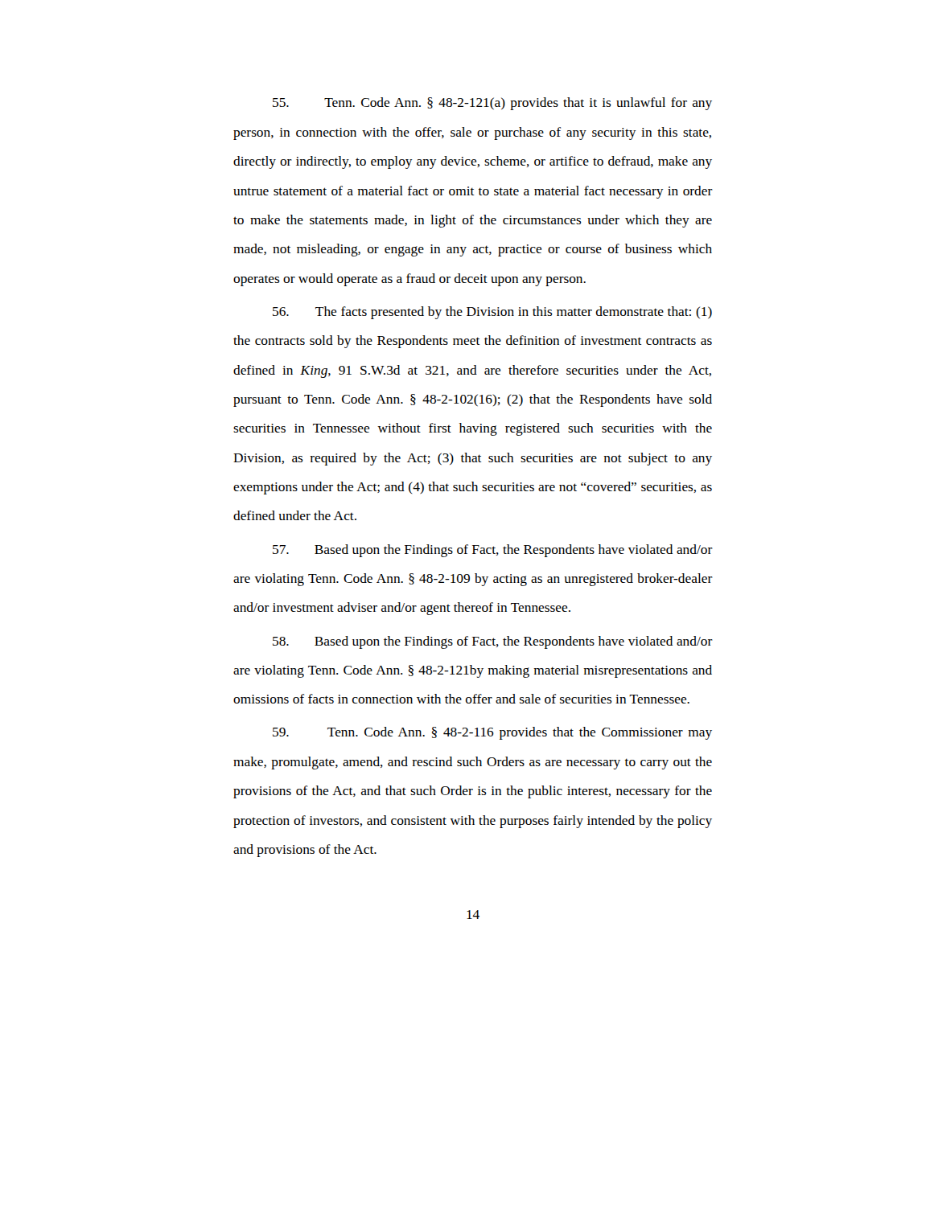55. Tenn. Code Ann. § 48-2-121(a) provides that it is unlawful for any person, in connection with the offer, sale or purchase of any security in this state, directly or indirectly, to employ any device, scheme, or artifice to defraud, make any untrue statement of a material fact or omit to state a material fact necessary in order to make the statements made, in light of the circumstances under which they are made, not misleading, or engage in any act, practice or course of business which operates or would operate as a fraud or deceit upon any person.
56. The facts presented by the Division in this matter demonstrate that: (1) the contracts sold by the Respondents meet the definition of investment contracts as defined in King, 91 S.W.3d at 321, and are therefore securities under the Act, pursuant to Tenn. Code Ann. § 48-2-102(16); (2) that the Respondents have sold securities in Tennessee without first having registered such securities with the Division, as required by the Act; (3) that such securities are not subject to any exemptions under the Act; and (4) that such securities are not “covered” securities, as defined under the Act.
57. Based upon the Findings of Fact, the Respondents have violated and/or are violating Tenn. Code Ann. § 48-2-109 by acting as an unregistered broker-dealer and/or investment adviser and/or agent thereof in Tennessee.
58. Based upon the Findings of Fact, the Respondents have violated and/or are violating Tenn. Code Ann. § 48-2-121by making material misrepresentations and omissions of facts in connection with the offer and sale of securities in Tennessee.
59. Tenn. Code Ann. § 48-2-116 provides that the Commissioner may make, promulgate, amend, and rescind such Orders as are necessary to carry out the provisions of the Act, and that such Order is in the public interest, necessary for the protection of investors, and consistent with the purposes fairly intended by the policy and provisions of the Act.
14